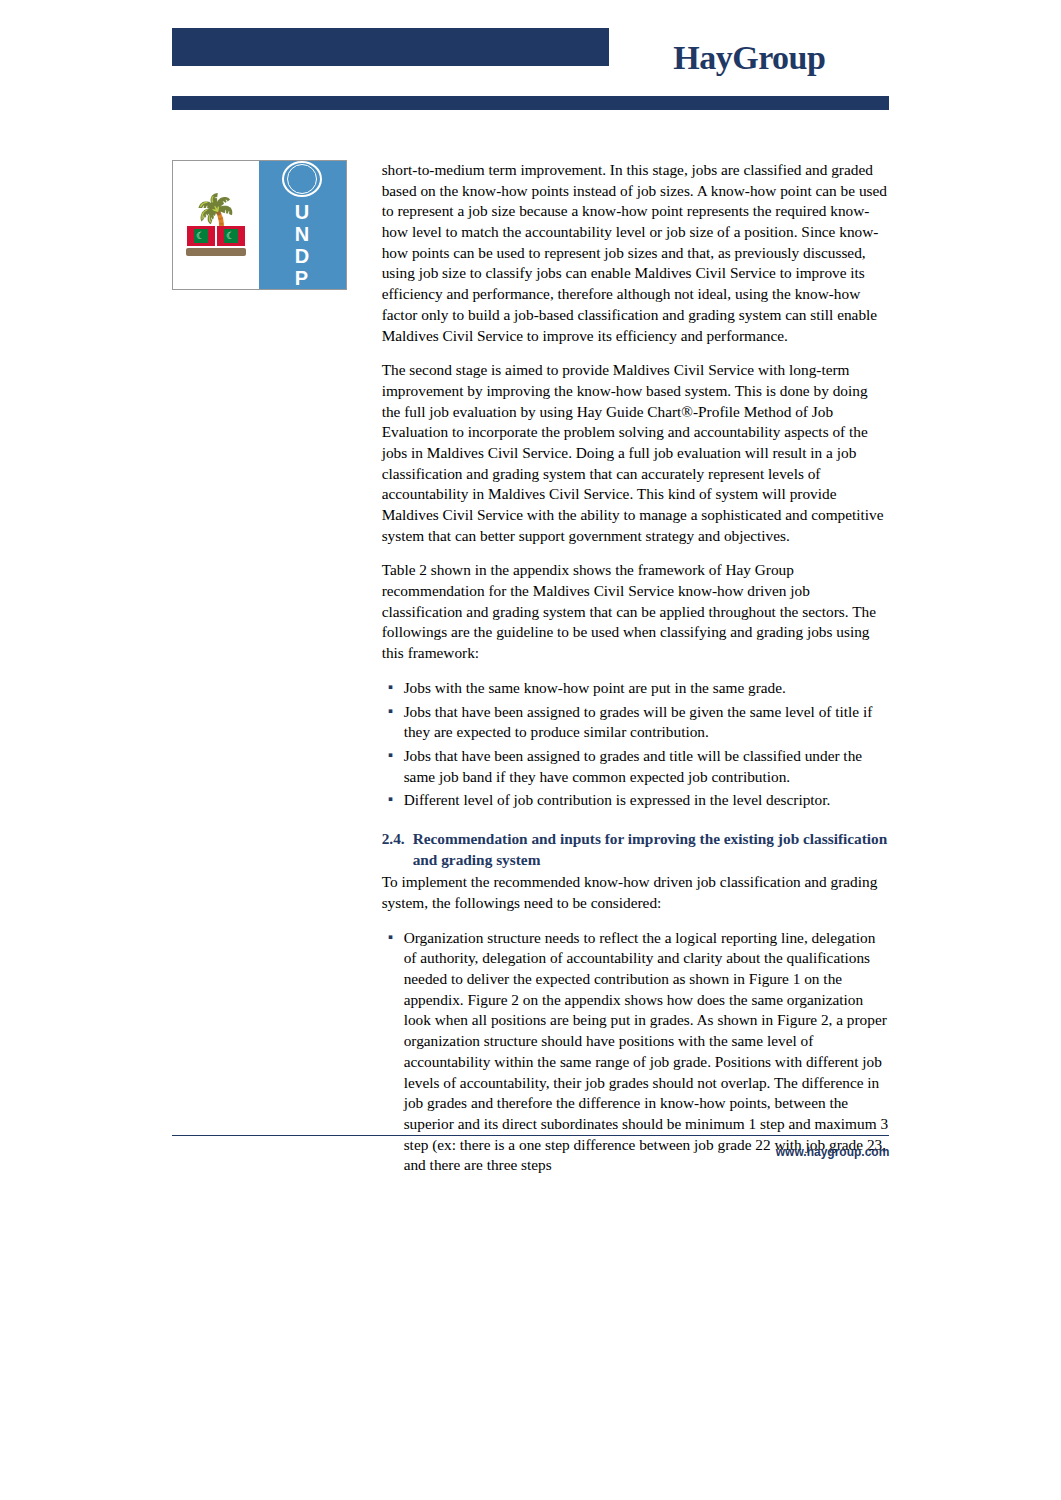HayGroup
🌴
☾
☾
U
N
D
P
short-to-medium term improvement. In this stage, jobs are classified and graded based on the know-how points instead of job sizes. A know-how point can be used to represent a job size because a know-how point represents the required know-how level to match the accountability level or job size of a position. Since know-how points can be used to represent job sizes and that, as previously discussed, using job size to classify jobs can enable Maldives Civil Service to improve its efficiency and performance, therefore although not ideal, using the know-how factor only to build a job-based classification and grading system can still enable Maldives Civil Service to improve its efficiency and performance.
The second stage is aimed to provide Maldives Civil Service with long-term improvement by improving the know-how based system. This is done by doing the full job evaluation by using Hay Guide Chart®-Profile Method of Job Evaluation to incorporate the problem solving and accountability aspects of the jobs in Maldives Civil Service. Doing a full job evaluation will result in a job classification and grading system that can accurately represent levels of accountability in Maldives Civil Service. This kind of system will provide Maldives Civil Service with the ability to manage a sophisticated and competitive system that can better support government strategy and objectives.
Table 2 shown in the appendix shows the framework of Hay Group recommendation for the Maldives Civil Service know-how driven job classification and grading system that can be applied throughout the sectors. The followings are the guideline to be used when classifying and grading jobs using this framework:
Jobs with the same know-how point are put in the same grade.
Jobs that have been assigned to grades will be given the same level of title if they are expected to produce similar contribution.
Jobs that have been assigned to grades and title will be classified under the same job band if they have common expected job contribution.
Different level of job contribution is expressed in the level descriptor.
2.4. Recommendation and inputs for improving the existing job classification and grading system
To implement the recommended know-how driven job classification and grading system, the followings need to be considered:
Organization structure needs to reflect the a logical reporting line, delegation of authority, delegation of accountability and clarity about the qualifications needed to deliver the expected contribution as shown in Figure 1 on the appendix. Figure 2 on the appendix shows how does the same organization look when all positions are being put in grades. As shown in Figure 2, a proper organization structure should have positions with the same level of accountability within the same range of job grade. Positions with different job levels of accountability, their job grades should not overlap. The difference in job grades and therefore the difference in know-how points, between the superior and its direct subordinates should be minimum 1 step and maximum 3 step (ex: there is a one step difference between job grade 22 with job grade 23, and there are three steps
www.haygroup.com